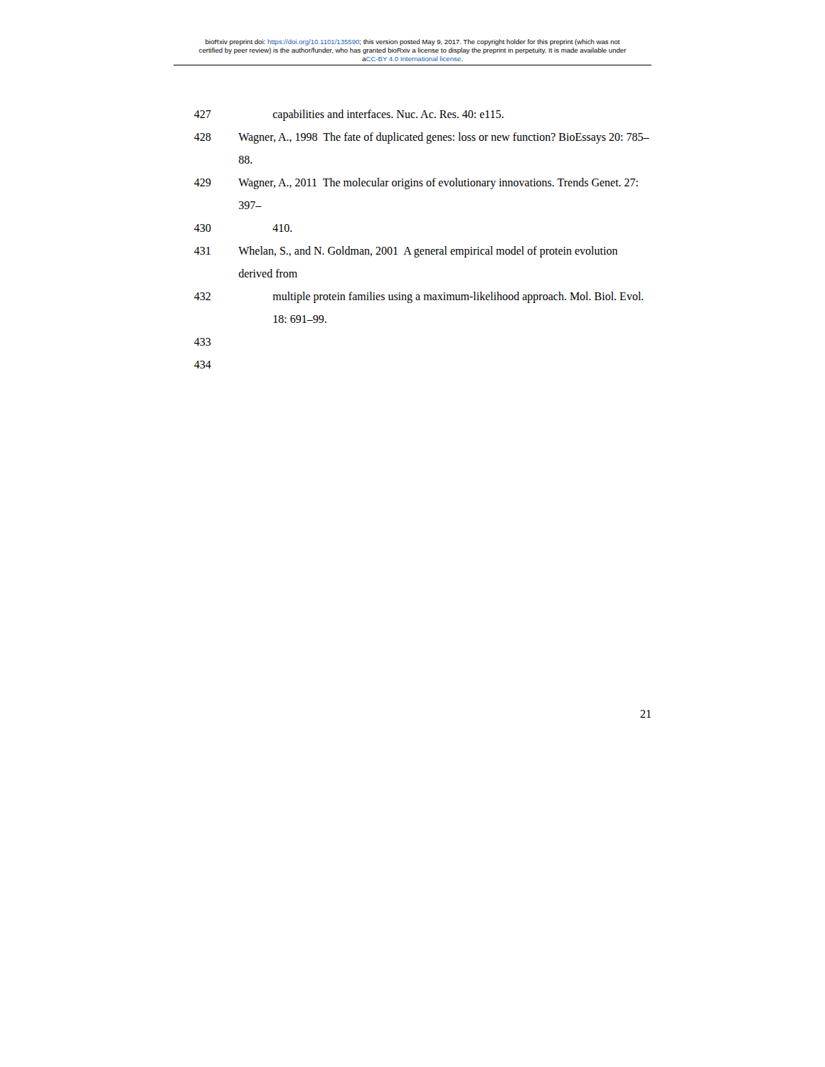bioRxiv preprint doi: https://doi.org/10.1101/135590; this version posted May 9, 2017. The copyright holder for this preprint (which was not
certified by peer review) is the author/funder, who has granted bioRxiv a license to display the preprint in perpetuity. It is made available under
aCC-BY 4.0 International license.
427 capabilities and interfaces. Nuc. Ac. Res. 40: e115.
428 Wagner, A., 1998 The fate of duplicated genes: loss or new function? BioEssays 20: 785–88.
429 Wagner, A., 2011 The molecular origins of evolutionary innovations. Trends Genet. 27: 397–
430 410.
431 Whelan, S., and N. Goldman, 2001 A general empirical model of protein evolution derived from
432 multiple protein families using a maximum-likelihood approach. Mol. Biol. Evol. 18: 691–99.
433
434
21